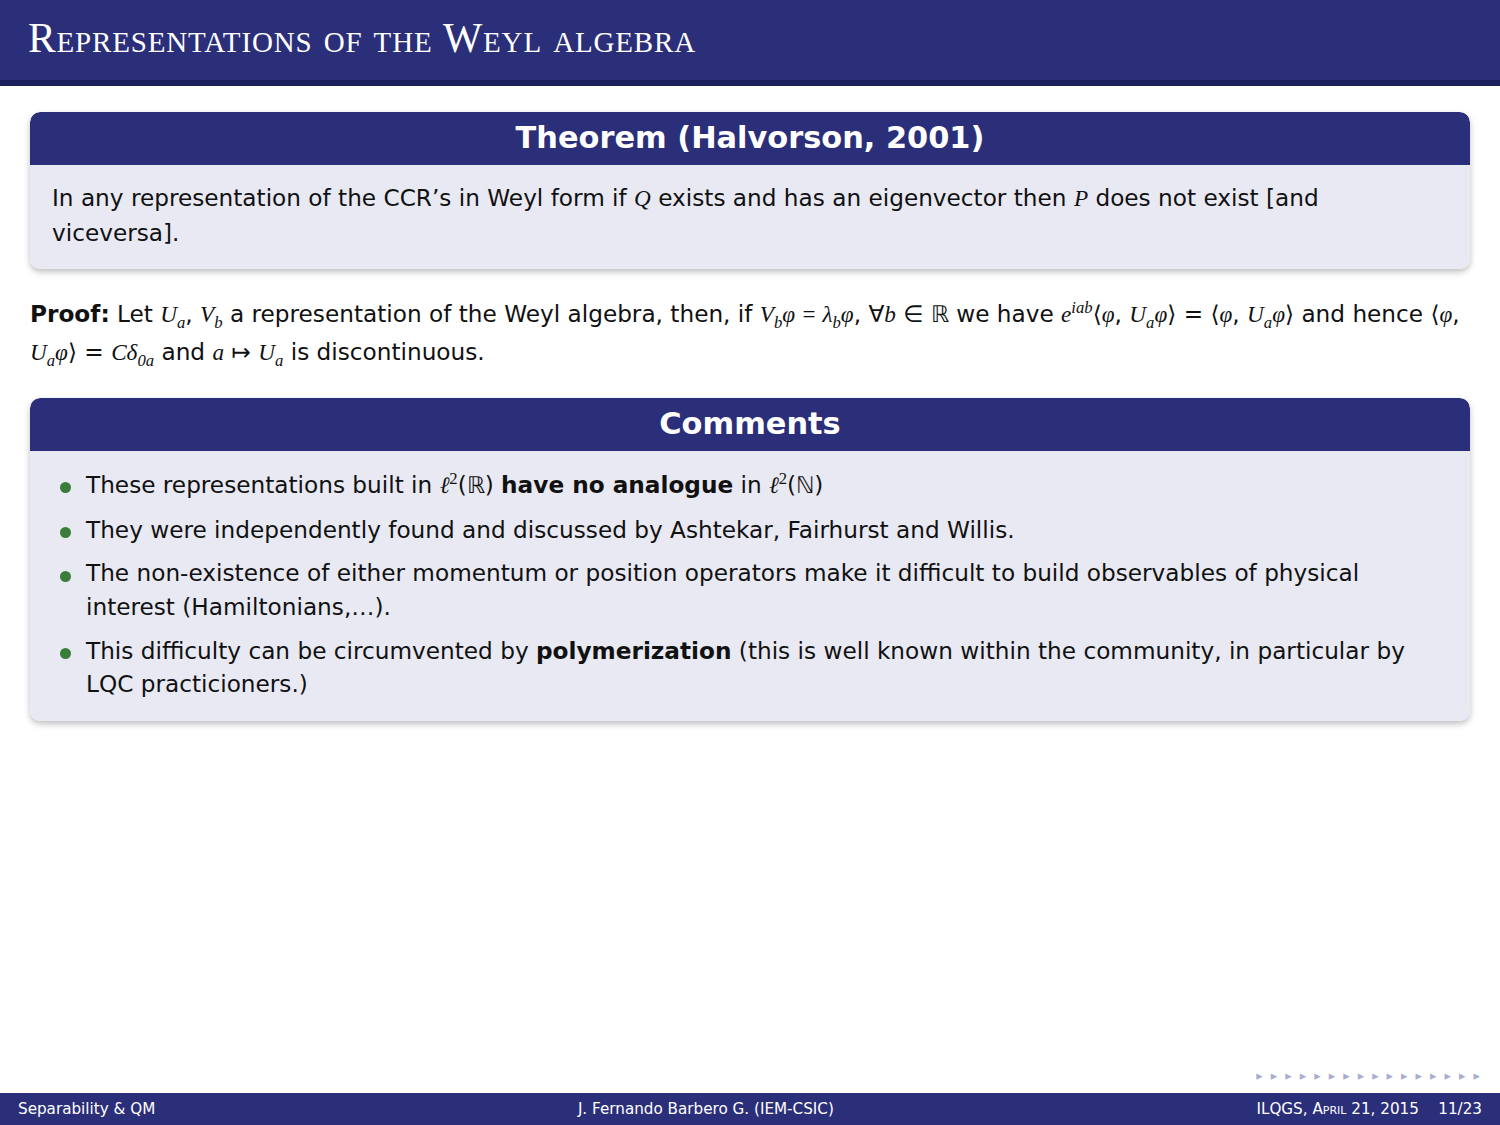Representations of the Weyl algebra
Theorem (Halvorson, 2001)
In any representation of the CCR’s in Weyl form if Q exists and has an eigenvector then P does not exist [and viceversa].
Proof: Let Ua, Vb a representation of the Weyl algebra, then, if Vbφ = λbφ, ∀b ∈ ℝ we have eiab⟨φ, Uaφ⟩ = ⟨φ, Uaφ⟩ and hence ⟨φ, Uaφ⟩ = Cδ0a and a ↦ Ua is discontinuous.
Comments
These representations built in ℓ2(ℝ) have no analogue in ℓ2(ℕ)
They were independently found and discussed by Ashtekar, Fairhurst and Willis.
The non-existence of either momentum or position operators make it difficult to build observables of physical interest (Hamiltonians,…).
This difficulty can be circumvented by polymerization (this is well known within the community, in particular by LQC practicioners.)
▸ ▸ ▸ ▸ ▸ ▸ ▸ ▸ ▸ ▸ ▸ ▸ ▸ ▸ ▸ ▸
Separability & QM
J. Fernando Barbero G. (IEM-CSIC)
ILQGS, April 21, 2015 11/23